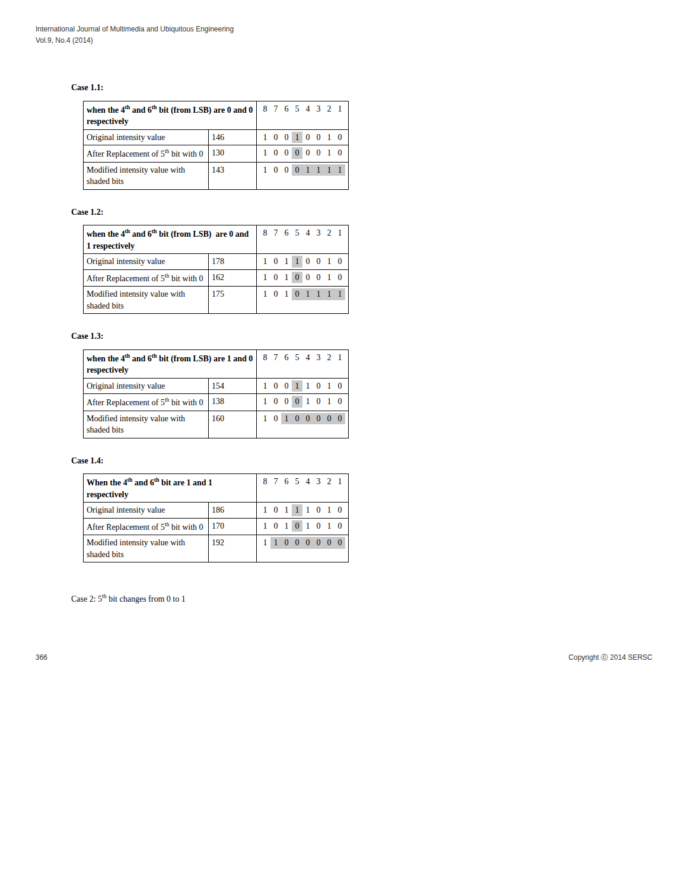International Journal of Multimedia and Ubiquitous Engineering
Vol.9, No.4 (2014)
Case 1.1:
| when the 4 th and 6 th bit (from LSB) are 0 and 0 respectively | 8 7 6 5 4 3 2 1 |
| Original intensity value | 146 | 1 0 0 1 0 0 1 0 |
| After Replacement of 5 th bit with 0 | 130 | 1 0 0 0 0 0 1 0 |
| Modified intensity value with shaded bits | 143 | 1 0 0 0 1 1 1 1 |
Case 1.2:
| when the 4 th and 6 th bit (from LSB) are 0 and 1 respectively | 8 7 6 5 4 3 2 1 |
| Original intensity value | 178 | 1 0 1 1 0 0 1 0 |
| After Replacement of 5 th bit with 0 | 162 | 1 0 1 0 0 0 1 0 |
| Modified intensity value with shaded bits | 175 | 1 0 1 0 1 1 1 1 |
Case 1.3:
| when the 4 th and 6 th bit (from LSB) are 1 and 0 respectively | 8 7 6 5 4 3 2 1 |
| Original intensity value | 154 | 1 0 0 1 1 0 1 0 |
| After Replacement of 5 th bit with 0 | 138 | 1 0 0 0 1 0 1 0 |
| Modified intensity value with shaded bits | 160 | 1 0 1 0 0 0 0 0 |
Case 1.4:
| When the 4 th and 6 th bit are 1 and 1 respectively | 8 7 6 5 4 3 2 1 |
| Original intensity value | 186 | 1 0 1 1 1 0 1 0 |
| After Replacement of 5 th bit with 0 | 170 | 1 0 1 0 1 0 1 0 |
| Modified intensity value with shaded bits | 192 | 1 1 0 0 0 0 0 0 |
Case 2: 5th bit changes from 0 to 1
366 Copyright ⓒ 2014 SERSC